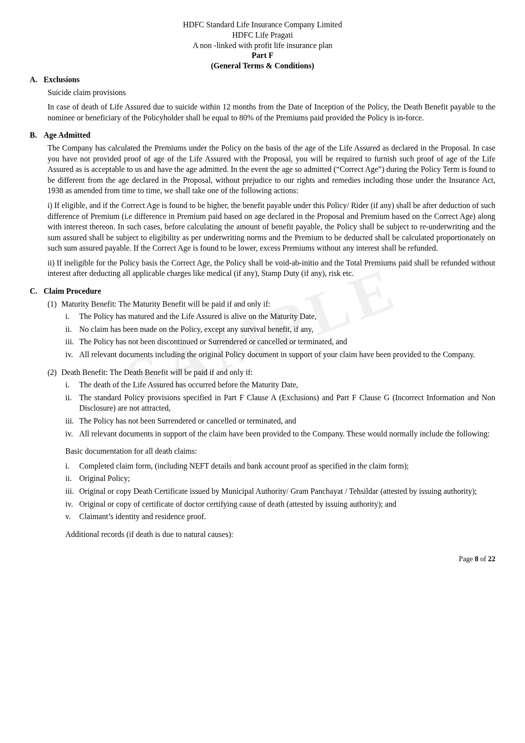SAMPLE
HDFC Standard Life Insurance Company Limited
HDFC Life Pragati
A non -linked with profit life insurance plan
Part F
(General Terms & Conditions)
A.
Exclusions
Suicide claim provisions
In case of death of Life Assured due to suicide within 12 months from the Date of Inception of the Policy, the Death Benefit payable to the nominee or beneficiary of the Policyholder shall be equal to 80% of the Premiums paid provided the Policy is in-force.
B.
Age Admitted
The Company has calculated the Premiums under the Policy on the basis of the age of the Life Assured as declared in the Proposal. In case you have not provided proof of age of the Life Assured with the Proposal, you will be required to furnish such proof of age of the Life Assured as is acceptable to us and have the age admitted. In the event the age so admitted (“Correct Age”) during the Policy Term is found to be different from the age declared in the Proposal, without prejudice to our rights and remedies including those under the Insurance Act, 1938 as amended from time to time, we shall take one of the following actions:
i) If eligible, and if the Correct Age is found to be higher, the benefit payable under this Policy/ Rider (if any) shall be after deduction of such difference of Premium (i.e difference in Premium paid based on age declared in the Proposal and Premium based on the Correct Age) along with interest thereon. In such cases, before calculating the amount of benefit payable, the Policy shall be subject to re-underwriting and the sum assured shall be subject to eligibility as per underwriting norms and the Premium to be deducted shall be calculated proportionately on such sum assured payable. If the Correct Age is found to be lower, excess Premiums without any interest shall be refunded.
ii) If ineligible for the Policy basis the Correct Age, the Policy shall be void-ab-initio and the Total Premiums paid shall be refunded without interest after deducting all applicable charges like medical (if any), Stamp Duty (if any), risk etc.
C.
Claim Procedure
(1)
Maturity Benefit: The Maturity Benefit will be paid if and only if:
i.
The Policy has matured and the Life Assured is alive on the Maturity Date,
ii.
No claim has been made on the Policy, except any survival benefit, if any,
iii.
The Policy has not been discontinued or Surrendered or cancelled or terminated, and
iv.
All relevant documents including the original Policy document in support of your claim have been provided to the Company.
(2)
Death Benefit: The Death Benefit will be paid if and only if:
i.
The death of the Life Assured has occurred before the Maturity Date,
ii.
The standard Policy provisions specified in Part F Clause A (Exclusions) and Part F Clause G (Incorrect Information and Non Disclosure) are not attracted,
iii.
The Policy has not been Surrendered or cancelled or terminated, and
iv.
All relevant documents in support of the claim have been provided to the Company. These would normally include the following:
Basic documentation for all death claims:
i.
Completed claim form, (including NEFT details and bank account proof as specified in the claim form);
ii.
Original Policy;
iii.
Original or copy Death Certificate issued by Municipal Authority/ Gram Panchayat / Tehsildar (attested by issuing authority);
iv.
Original or copy of certificate of doctor certifying cause of death (attested by issuing authority); and
v.
Claimant’s identity and residence proof.
Additional records (if death is due to natural causes):
Page 8 of 22